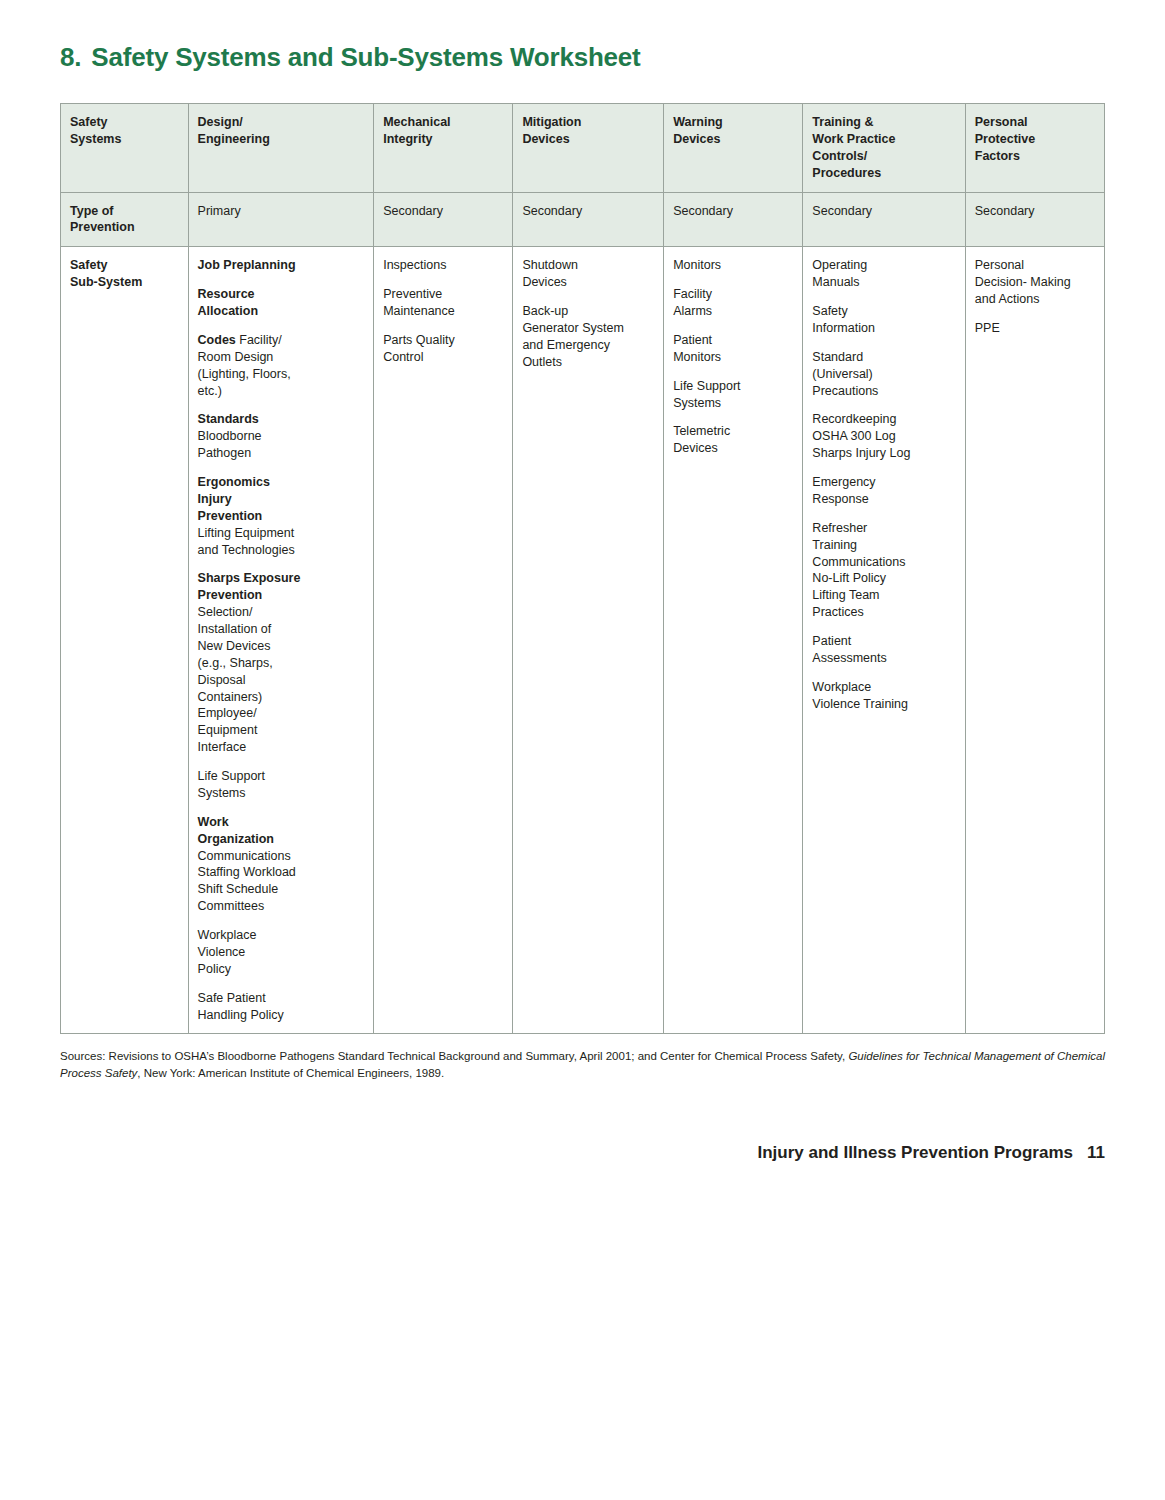8. Safety Systems and Sub-Systems Worksheet
| Safety Systems | Design/ Engineering | Mechanical Integrity | Mitigation Devices | Warning Devices | Training & Work Practice Controls/ Procedures | Personal Protective Factors |
| --- | --- | --- | --- | --- | --- | --- |
| Type of Prevention | Primary | Secondary | Secondary | Secondary | Secondary | Secondary |
| Safety Sub-System | Job Preplanning Resource Allocation Codes Facility/ Room Design (Lighting, Floors, etc.) Standards Bloodborne Pathogen Ergonomics Injury Prevention Lifting Equipment and Technologies Sharps Exposure Prevention Selection/ Installation of New Devices (e.g., Sharps, Disposal Containers) Employee/ Equipment Interface Life Support Systems Work Organization Communications Staffing Workload Shift Schedule Committees Workplace Violence Policy Safe Patient Handling Policy | Inspections Preventive Maintenance Parts Quality Control | Shutdown Devices Back-up Generator System and Emergency Outlets | Monitors Facility Alarms Patient Monitors Life Support Systems Telemetric Devices | Operating Manuals Safety Information Standard (Universal) Precautions Recordkeeping OSHA 300 Log Sharps Injury Log Emergency Response Refresher Training Communications No-Lift Policy Lifting Team Practices Patient Assessments Workplace Violence Training | Personal Decision- Making and Actions PPE |
Sources: Revisions to OSHA’s Bloodborne Pathogens Standard Technical Background and Summary, April 2001; and Center for Chemical Process Safety, Guidelines for Technical Management of Chemical Process Safety, New York: American Institute of Chemical Engineers, 1989.
Injury and Illness Prevention Programs11